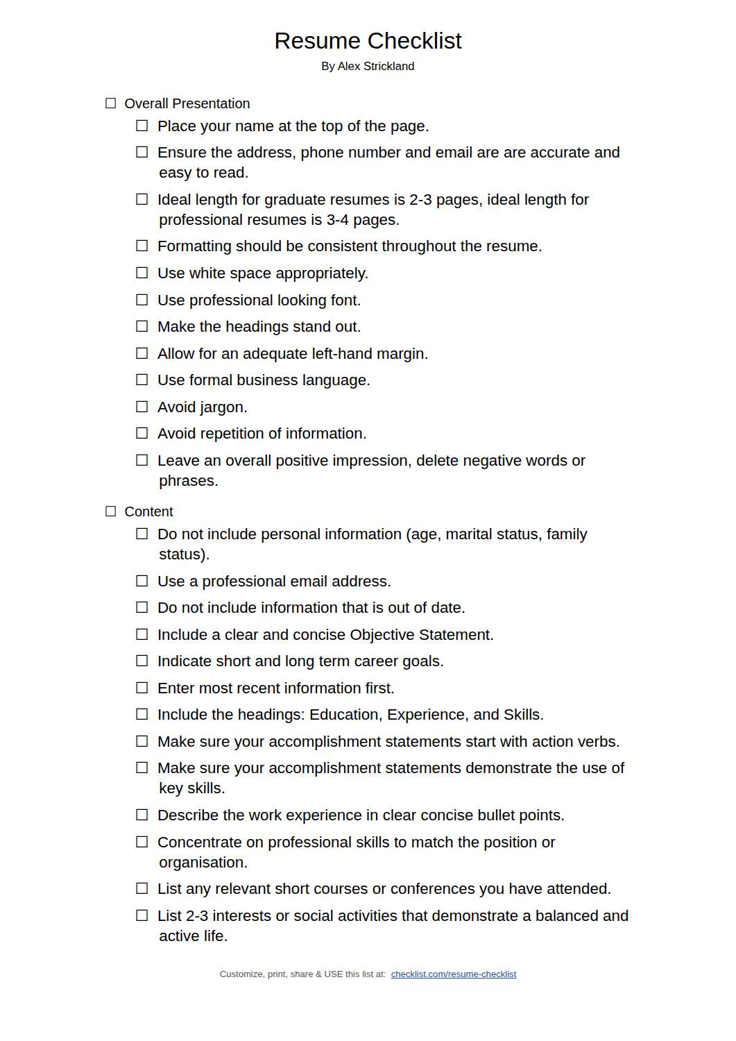Resume Checklist
By Alex Strickland
☐Overall Presentation
☐Place your name at the top of the page.
☐Ensure the address, phone number and email are are accurate and easy to read.
☐Ideal length for graduate resumes is 2-3 pages, ideal length for professional resumes is 3-4 pages.
☐Formatting should be consistent throughout the resume.
☐Use white space appropriately.
☐Use professional looking font.
☐Make the headings stand out.
☐Allow for an adequate left-hand margin.
☐Use formal business language.
☐Avoid jargon.
☐Avoid repetition of information.
☐Leave an overall positive impression, delete negative words or phrases.
☐Content
☐Do not include personal information (age, marital status, family status).
☐Use a professional email address.
☐Do not include information that is out of date.
☐Include a clear and concise Objective Statement.
☐Indicate short and long term career goals.
☐Enter most recent information first.
☐Include the headings: Education, Experience, and Skills.
☐Make sure your accomplishment statements start with action verbs.
☐Make sure your accomplishment statements demonstrate the use of key skills.
☐Describe the work experience in clear concise bullet points.
☐Concentrate on professional skills to match the position or organisation.
☐List any relevant short courses or conferences you have attended.
☐List 2-3 interests or social activities that demonstrate a balanced and active life.
Customize, print, share & USE this list at: checklist.com/resume-checklist